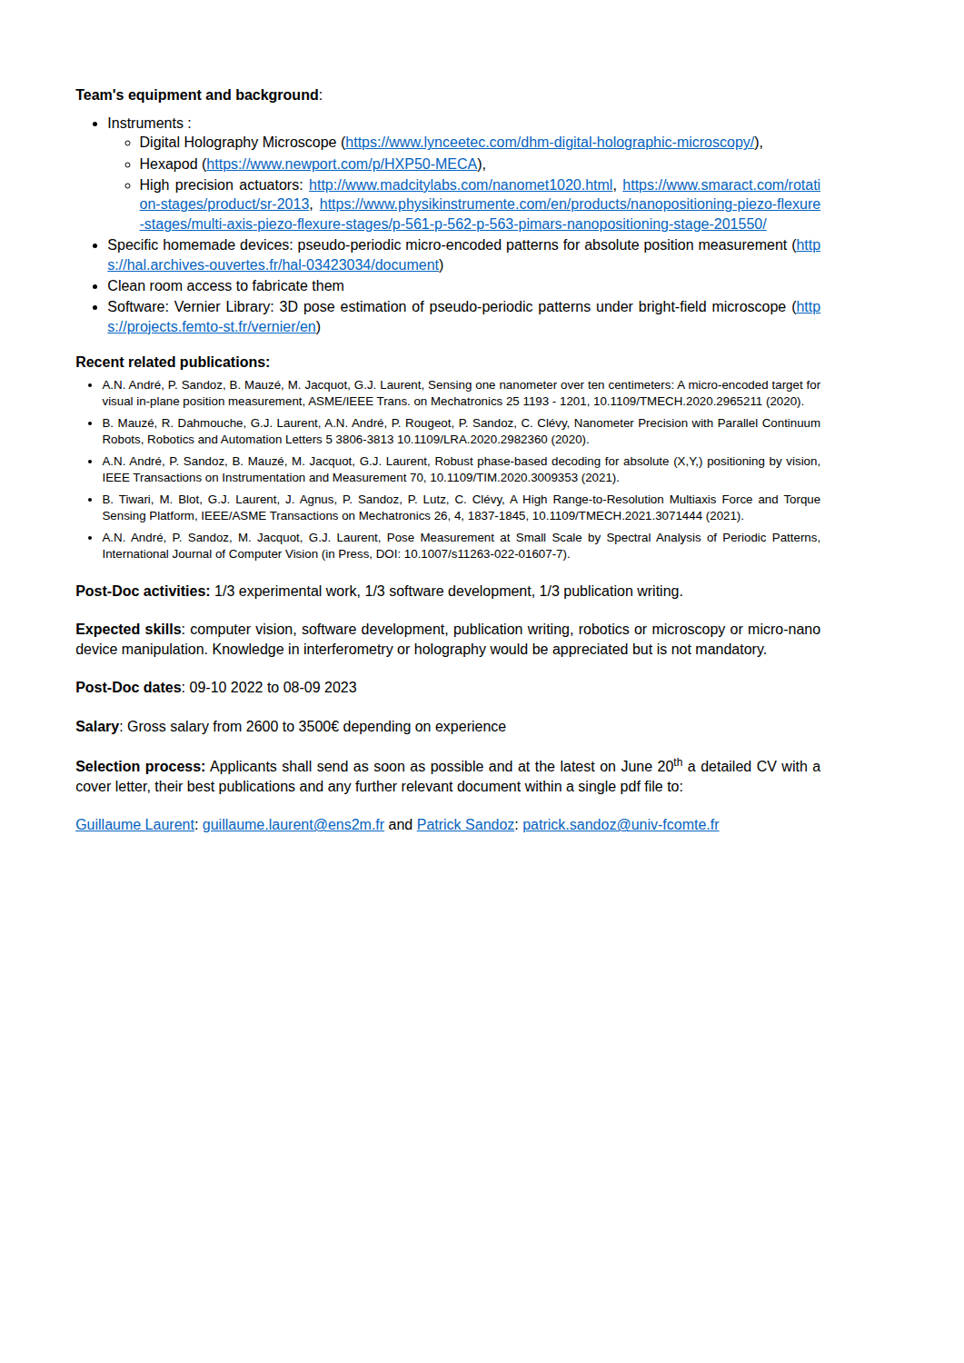Team's equipment and background:
Instruments :
Digital Holography Microscope (https://www.lynceetec.com/dhm-digital-holographic-microscopy/),
Hexapod (https://www.newport.com/p/HXP50-MECA),
High precision actuators: http://www.madcitylabs.com/nanomet1020.html, https://www.smaract.com/rotation-stages/product/sr-2013, https://www.physikinstrumente.com/en/products/nanopositioning-piezo-flexure-stages/multi-axis-piezo-flexure-stages/p-561-p-562-p-563-pimars-nanopositioning-stage-201550/
Specific homemade devices: pseudo-periodic micro-encoded patterns for absolute position measurement (https://hal.archives-ouvertes.fr/hal-03423034/document)
Clean room access to fabricate them
Software: Vernier Library: 3D pose estimation of pseudo-periodic patterns under bright-field microscope (https://projects.femto-st.fr/vernier/en)
Recent related publications:
A.N. André, P. Sandoz, B. Mauzé, M. Jacquot, G.J. Laurent, Sensing one nanometer over ten centimeters: A micro-encoded target for visual in-plane position measurement, ASME/IEEE Trans. on Mechatronics 25 1193 - 1201, 10.1109/TMECH.2020.2965211 (2020).
B. Mauzé, R. Dahmouche, G.J. Laurent, A.N. André, P. Rougeot, P. Sandoz, C. Clévy, Nanometer Precision with Parallel Continuum Robots, Robotics and Automation Letters 5 3806-3813 10.1109/LRA.2020.2982360 (2020).
A.N. André, P. Sandoz, B. Mauzé, M. Jacquot, G.J. Laurent, Robust phase-based decoding for absolute (X,Y,) positioning by vision, IEEE Transactions on Instrumentation and Measurement 70, 10.1109/TIM.2020.3009353 (2021).
B. Tiwari, M. Blot, G.J. Laurent, J. Agnus, P. Sandoz, P. Lutz, C. Clévy, A High Range-to-Resolution Multiaxis Force and Torque Sensing Platform, IEEE/ASME Transactions on Mechatronics 26, 4, 1837-1845, 10.1109/TMECH.2021.3071444 (2021).
A.N. André, P. Sandoz, M. Jacquot, G.J. Laurent, Pose Measurement at Small Scale by Spectral Analysis of Periodic Patterns, International Journal of Computer Vision (in Press, DOI: 10.1007/s11263-022-01607-7).
Post-Doc activities: 1/3 experimental work, 1/3 software development, 1/3 publication writing.
Expected skills: computer vision, software development, publication writing, robotics or microscopy or micro-nano device manipulation. Knowledge in interferometry or holography would be appreciated but is not mandatory.
Post-Doc dates: 09-10 2022 to 08-09 2023
Salary: Gross salary from 2600 to 3500€ depending on experience
Selection process: Applicants shall send as soon as possible and at the latest on June 20th a detailed CV with a cover letter, their best publications and any further relevant document within a single pdf file to:
Guillaume Laurent: guillaume.laurent@ens2m.fr and Patrick Sandoz: patrick.sandoz@univ-fcomte.fr